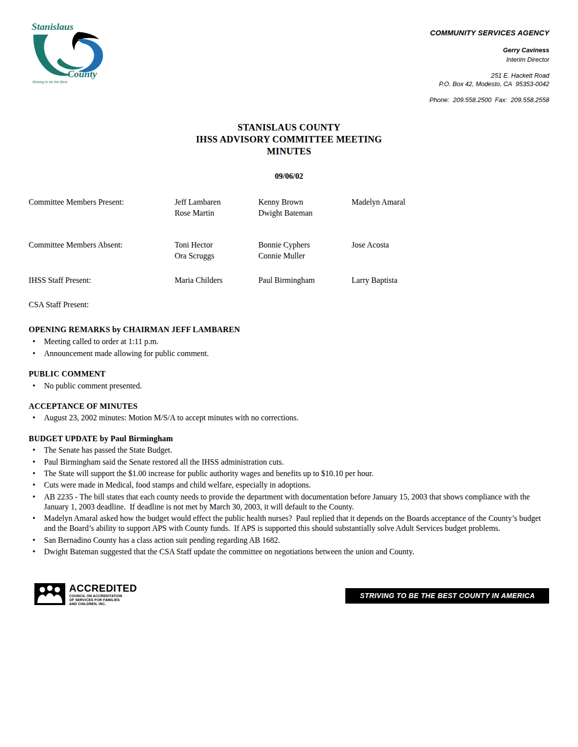Stanislaus County Striving to be the Best
COMMUNITY SERVICES AGENCY
Gerry Caviness
Interim Director
251 E. Hackett Road
P.O. Box 42, Modesto, CA 95353-0042
Phone: 209.558.2500 Fax: 209.558.2558
STANISLAUS COUNTY
IHSS ADVISORY COMMITTEE MEETING
MINUTES
09/06/02
| Committee Members Present: | Jeff Lambaren | Kenny Brown | Madelyn Amaral |
| | Rose Martin | Dwight Bateman | |
| Committee Members Absent: | Toni Hector | Bonnie Cyphers | Jose Acosta |
| | Ora Scruggs | Connie Muller | |
| IHSS Staff Present: | Maria Childers | Paul Birmingham | Larry Baptista |
| CSA Staff Present: | | | |
OPENING REMARKS by CHAIRMAN JEFF LAMBAREN
Meeting called to order at 1:11 p.m.
Announcement made allowing for public comment.
PUBLIC COMMENT
No public comment presented.
ACCEPTANCE OF MINUTES
August 23, 2002 minutes: Motion M/S/A to accept minutes with no corrections.
BUDGET UPDATE by Paul Birmingham
The Senate has passed the State Budget.
Paul Birmingham said the Senate restored all the IHSS administration cuts.
The State will support the $1.00 increase for public authority wages and benefits up to $10.10 per hour.
Cuts were made in Medical, food stamps and child welfare, especially in adoptions.
AB 2235 - The bill states that each county needs to provide the department with documentation before January 15, 2003 that shows compliance with the January 1, 2003 deadline. If deadline is not met by March 30, 2003, it will default to the County.
Madelyn Amaral asked how the budget would effect the public health nurses? Paul replied that it depends on the Boards acceptance of the County’s budget and the Board’s ability to support APS with County funds. If APS is supported this should substantially solve Adult Services budget problems.
San Bernadino County has a class action suit pending regarding AB 1682.
Dwight Bateman suggested that the CSA Staff update the committee on negotiations between the union and County.
ACCREDITED COUNCIL ON ACCREDITATION OF SERVICES FOR FAMILIES AND CHILDREN, INC.
STRIVING TO BE THE BEST COUNTY IN AMERICA